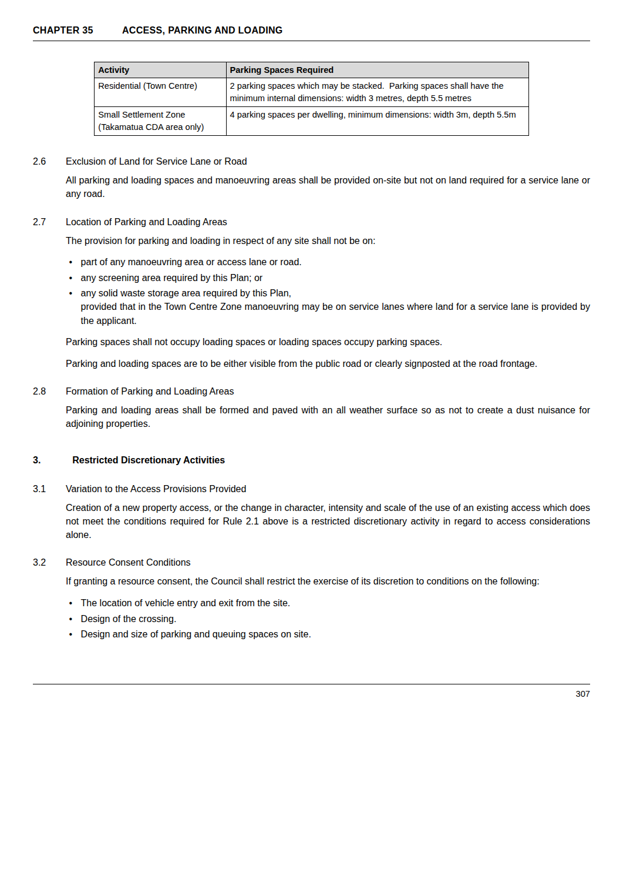CHAPTER 35 ACCESS, PARKING AND LOADING
| Activity | Parking Spaces Required |
| --- | --- |
| Residential (Town Centre) | 2 parking spaces which may be stacked. Parking spaces shall have the minimum internal dimensions: width 3 metres, depth 5.5 metres |
| Small Settlement Zone (Takamatua CDA area only) | 4 parking spaces per dwelling, minimum dimensions: width 3m, depth 5.5m |
2.6 Exclusion of Land for Service Lane or Road
All parking and loading spaces and manoeuvring areas shall be provided on-site but not on land required for a service lane or any road.
2.7 Location of Parking and Loading Areas
The provision for parking and loading in respect of any site shall not be on:
part of any manoeuvring area or access lane or road.
any screening area required by this Plan; or
any solid waste storage area required by this Plan, provided that in the Town Centre Zone manoeuvring may be on service lanes where land for a service lane is provided by the applicant.
Parking spaces shall not occupy loading spaces or loading spaces occupy parking spaces.
Parking and loading spaces are to be either visible from the public road or clearly signposted at the road frontage.
2.8 Formation of Parking and Loading Areas
Parking and loading areas shall be formed and paved with an all weather surface so as not to create a dust nuisance for adjoining properties.
3. Restricted Discretionary Activities
3.1 Variation to the Access Provisions Provided
Creation of a new property access, or the change in character, intensity and scale of the use of an existing access which does not meet the conditions required for Rule 2.1 above is a restricted discretionary activity in regard to access considerations alone.
3.2 Resource Consent Conditions
If granting a resource consent, the Council shall restrict the exercise of its discretion to conditions on the following:
The location of vehicle entry and exit from the site.
Design of the crossing.
Design and size of parking and queuing spaces on site.
307